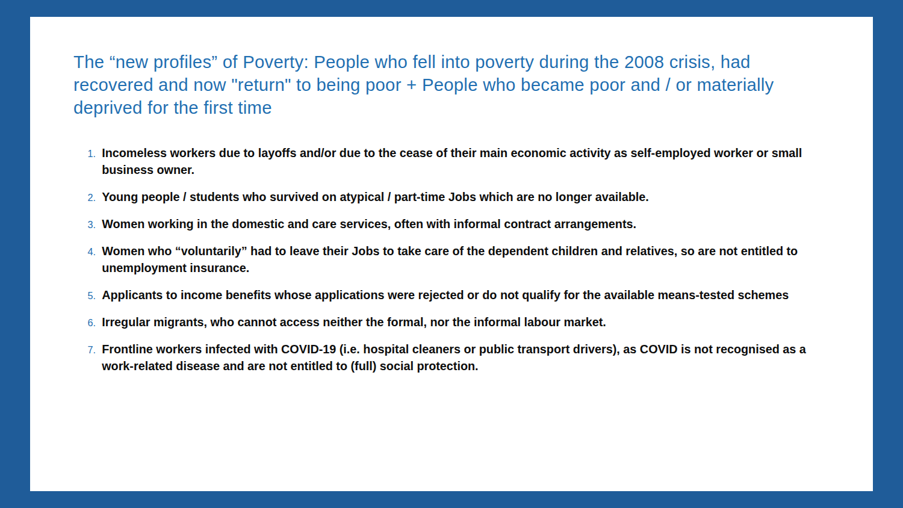The “new profiles” of Poverty: People who fell into poverty during the 2008 crisis, had recovered and now "return" to being poor + People who became poor and / or materially deprived for the first time
Incomeless workers due to layoffs and/or due to the cease of their main economic activity as self-employed worker or small business owner.
Young people / students who survived on atypical / part-time Jobs which are no longer available.
Women working in the domestic and care services, often with informal contract arrangements.
Women who “voluntarily” had to leave their Jobs to take care of the dependent children and relatives, so are not entitled to unemployment insurance.
Applicants to income benefits whose applications were rejected or do not qualify for the available means-tested schemes
Irregular migrants, who cannot access neither the formal, nor the informal labour market.
Frontline workers infected with COVID-19 (i.e. hospital cleaners or public transport drivers), as COVID is not recognised as a work-related disease and are not entitled to (full) social protection.